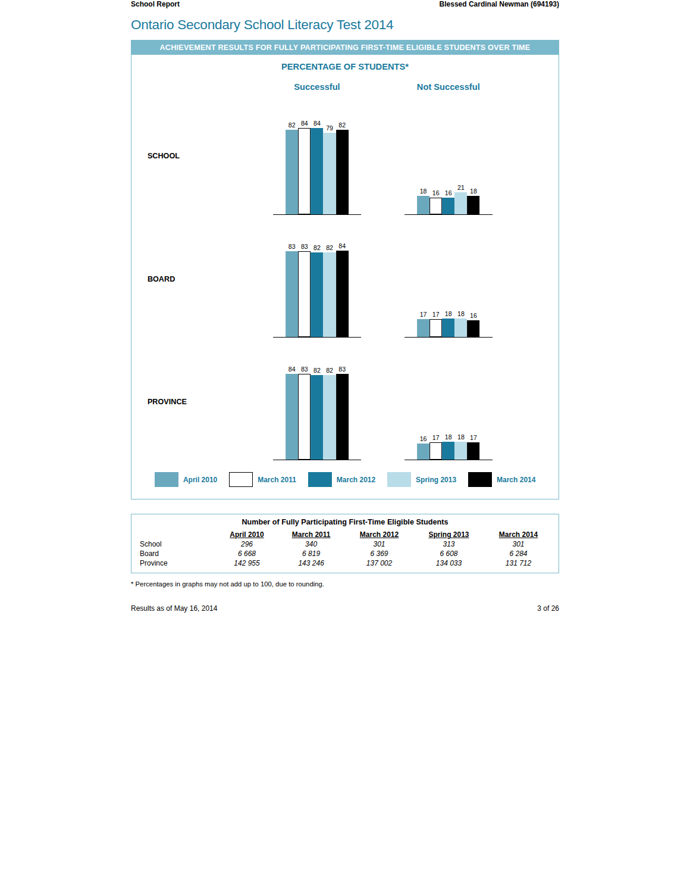School Report Blessed Cardinal Newman (694193)
Ontario Secondary School Literacy Test 2014
ACHIEVEMENT RESULTS FOR FULLY PARTICIPATING FIRST-TIME ELIGIBLE STUDENTS OVER TIME
PERCENTAGE OF STUDENTS*
Successful
Not Successful
SCHOOL
82
84
84
79
82
18
16
16
21
18
BOARD
83
83
82
82
84
17
17
18
18
16
PROVINCE
84
83
82
82
83
16
17
18
18
17
April 2010
March 2011
March 2012
Spring 2013
March 2014
Number of Fully Participating First-Time Eligible Students
| | April 2010 | March 2011 | March 2012 | Spring 2013 | March 2014 |
| --- | --- | --- | --- | --- | --- |
| School | 296 | 340 | 301 | 313 | 301 |
| Board | 6 668 | 6 819 | 6 369 | 6 608 | 6 284 |
| Province | 142 955 | 143 246 | 137 002 | 134 033 | 131 712 |
* Percentages in graphs may not add up to 100, due to rounding.
Results as of May 16, 2014 3 of 26